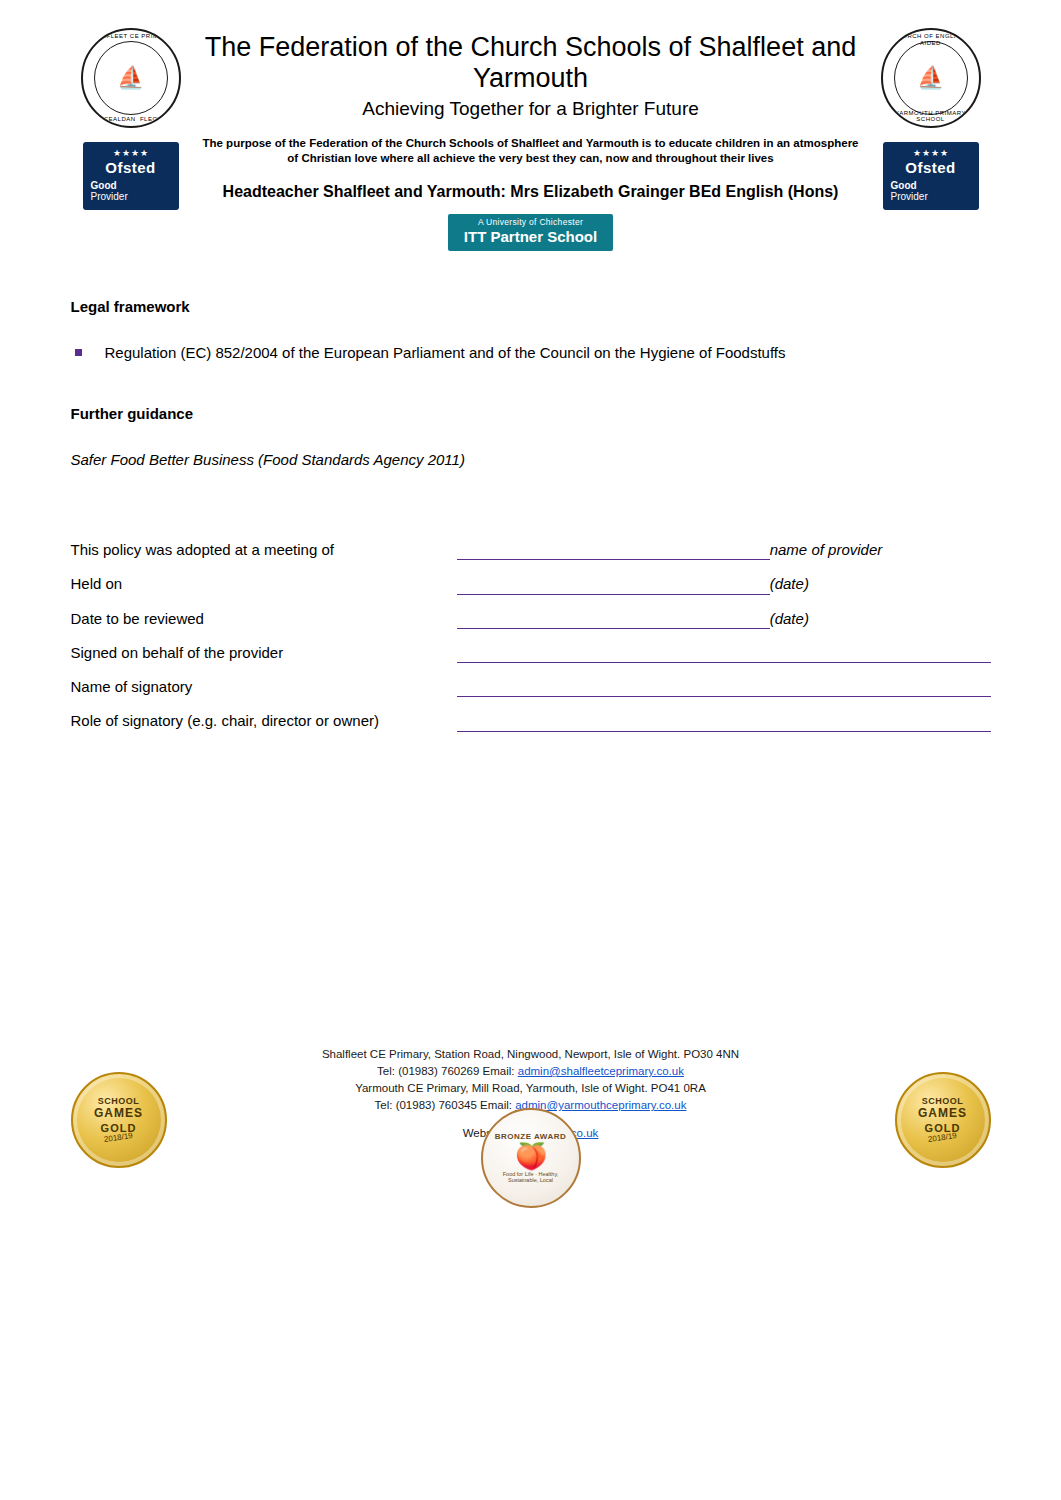Shalfleet CE Primary
⛵
Scealdan Fleot
★★★★ Ofsted Good Provider
The Federation of the Church Schools of Shalfleet and Yarmouth
Achieving Together for a Brighter Future
The purpose of the Federation of the Church Schools of Shalfleet and Yarmouth is to educate children in an atmosphere of Christian love where all achieve the very best they can, now and throughout their lives
Headteacher Shalfleet and Yarmouth: Mrs Elizabeth Grainger BEd English (Hons)
A University of Chichester ITT Partner School
Church of England Aided
⛵
Yarmouth Primary School
★★★★ Ofsted Good Provider
Legal framework
Regulation (EC) 852/2004 of the European Parliament and of the Council on the Hygiene of Foodstuffs
Further guidance
Safer Food Better Business (Food Standards Agency 2011)
| This policy was adopted at a meeting of | | name of provider |
| Held on | | (date) |
| Date to be reviewed | | (date) |
| Signed on behalf of the provider | |
| Name of signatory | |
| Role of signatory (e.g. chair, director or owner) | |
Shalfleet CE Primary, Station Road, Ningwood, Newport, Isle of Wight. PO30 4NN
Tel: (01983) 760269 Email: admin@shalfleetceprimary.co.uk
Yarmouth CE Primary, Mill Road, Yarmouth, Isle of Wight. PO41 0RA
Tel: (01983) 760345 Email: admin@yarmouthceprimary.co.uk Website: www.fosay.co.uk
SCHOOL GAMES GOLD 2018/19
SCHOOL GAMES GOLD 2018/19
BRONZE AWARD 🍑 Food for Life · Healthy, Sustainable, Local